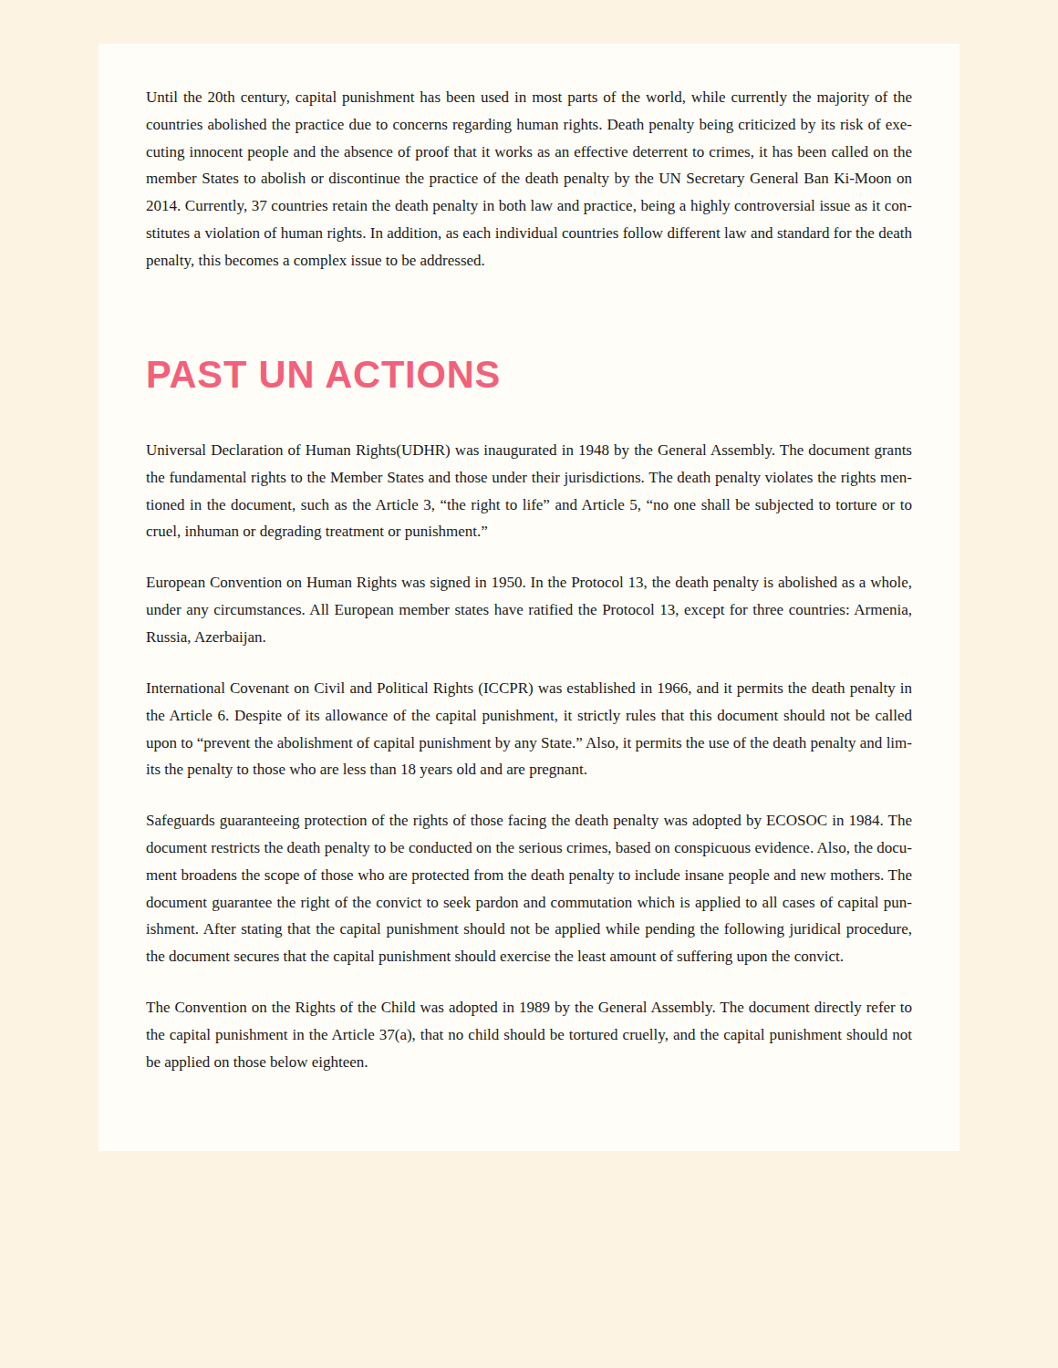Until the 20th century, capital punishment has been used in most parts of the world, while currently the majority of the countries abolished the practice due to concerns regarding human rights. Death penalty being criticized by its risk of executing innocent people and the absence of proof that it works as an effective deterrent to crimes, it has been called on the member States to abolish or discontinue the practice of the death penalty by the UN Secretary General Ban Ki-Moon on 2014. Currently, 37 countries retain the death penalty in both law and practice, being a highly controversial issue as it constitutes a violation of human rights. In addition, as each individual countries follow different law and standard for the death penalty, this becomes a complex issue to be addressed.
PAST UN ACTIONS
Universal Declaration of Human Rights(UDHR) was inaugurated in 1948 by the General Assembly. The document grants the fundamental rights to the Member States and those under their jurisdictions. The death penalty violates the rights mentioned in the document, such as the Article 3, “the right to life” and Article 5, “no one shall be subjected to torture or to cruel, inhuman or degrading treatment or punishment.”
European Convention on Human Rights was signed in 1950. In the Protocol 13, the death penalty is abolished as a whole, under any circumstances. All European member states have ratified the Protocol 13, except for three countries: Armenia, Russia, Azerbaijan.
International Covenant on Civil and Political Rights (ICCPR) was established in 1966, and it permits the death penalty in the Article 6. Despite of its allowance of the capital punishment, it strictly rules that this document should not be called upon to “prevent the abolishment of capital punishment by any State.” Also, it permits the use of the death penalty and limits the penalty to those who are less than 18 years old and are pregnant.
Safeguards guaranteeing protection of the rights of those facing the death penalty was adopted by ECOSOC in 1984. The document restricts the death penalty to be conducted on the serious crimes, based on conspicuous evidence. Also, the document broadens the scope of those who are protected from the death penalty to include insane people and new mothers. The document guarantee the right of the convict to seek pardon and commutation which is applied to all cases of capital punishment. After stating that the capital punishment should not be applied while pending the following juridical procedure, the document secures that the capital punishment should exercise the least amount of suffering upon the convict.
The Convention on the Rights of the Child was adopted in 1989 by the General Assembly. The document directly refer to the capital punishment in the Article 37(a), that no child should be tortured cruelly, and the capital punishment should not be applied on those below eighteen.